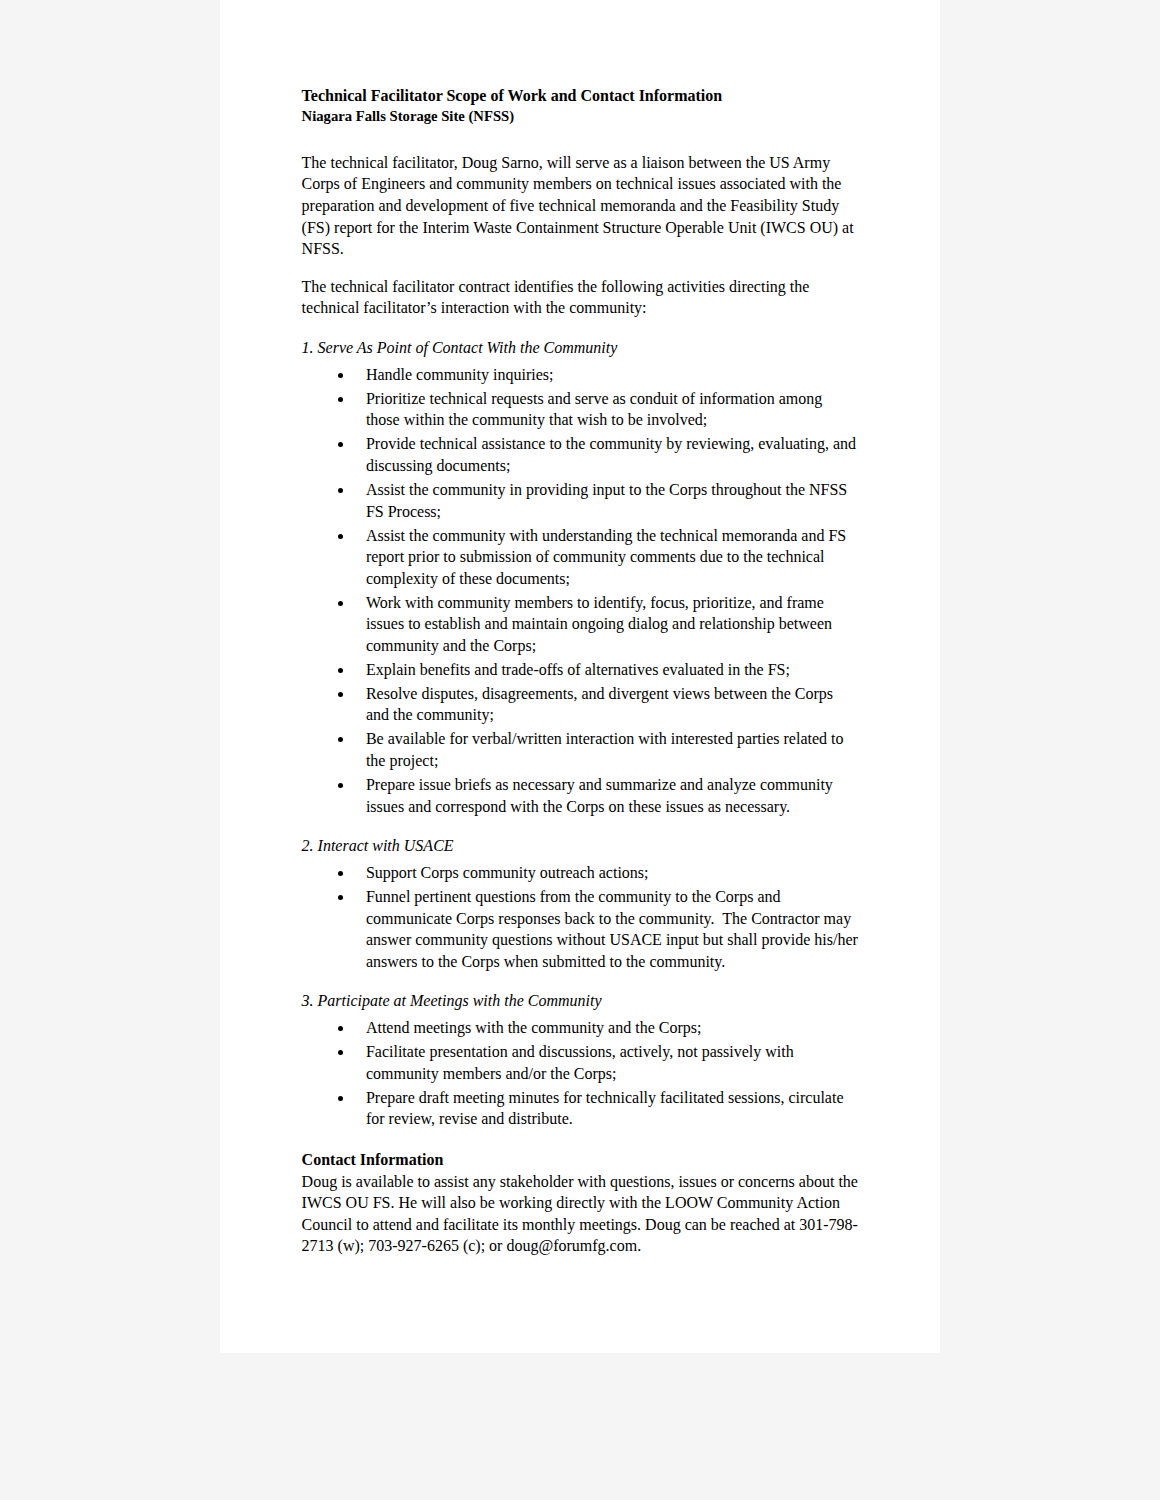Technical Facilitator Scope of Work and Contact Information Niagara Falls Storage Site (NFSS)
The technical facilitator, Doug Sarno, will serve as a liaison between the US Army Corps of Engineers and community members on technical issues associated with the preparation and development of five technical memoranda and the Feasibility Study (FS) report for the Interim Waste Containment Structure Operable Unit (IWCS OU) at NFSS.
The technical facilitator contract identifies the following activities directing the technical facilitator’s interaction with the community:
1. Serve As Point of Contact With the Community
Handle community inquiries;
Prioritize technical requests and serve as conduit of information among those within the community that wish to be involved;
Provide technical assistance to the community by reviewing, evaluating, and discussing documents;
Assist the community in providing input to the Corps throughout the NFSS FS Process;
Assist the community with understanding the technical memoranda and FS report prior to submission of community comments due to the technical complexity of these documents;
Work with community members to identify, focus, prioritize, and frame issues to establish and maintain ongoing dialog and relationship between community and the Corps;
Explain benefits and trade-offs of alternatives evaluated in the FS;
Resolve disputes, disagreements, and divergent views between the Corps and the community;
Be available for verbal/written interaction with interested parties related to the project;
Prepare issue briefs as necessary and summarize and analyze community issues and correspond with the Corps on these issues as necessary.
2. Interact with USACE
Support Corps community outreach actions;
Funnel pertinent questions from the community to the Corps and communicate Corps responses back to the community. The Contractor may answer community questions without USACE input but shall provide his/her answers to the Corps when submitted to the community.
3. Participate at Meetings with the Community
Attend meetings with the community and the Corps;
Facilitate presentation and discussions, actively, not passively with community members and/or the Corps;
Prepare draft meeting minutes for technically facilitated sessions, circulate for review, revise and distribute.
Contact Information
Doug is available to assist any stakeholder with questions, issues or concerns about the IWCS OU FS. He will also be working directly with the LOOW Community Action Council to attend and facilitate its monthly meetings. Doug can be reached at 301-798-2713 (w); 703-927-6265 (c); or doug@forumfg.com.